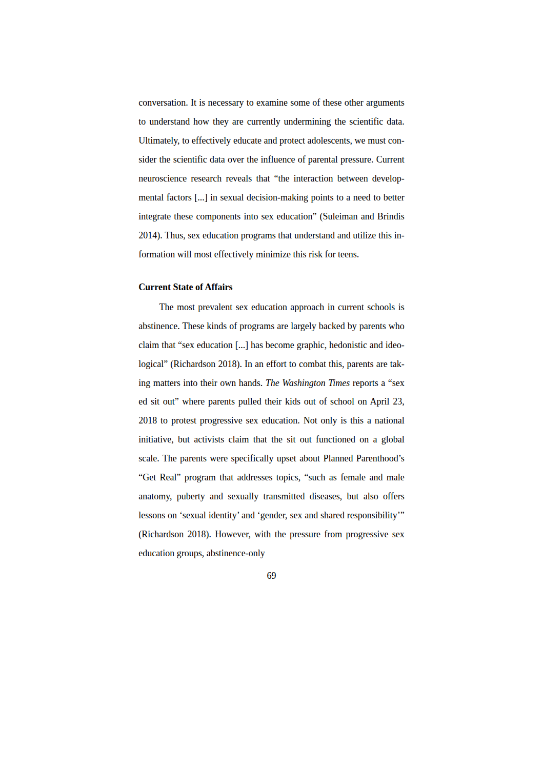conversation. It is necessary to examine some of these other arguments to understand how they are currently undermining the scientific data. Ultimately, to effectively educate and protect adolescents, we must consider the scientific data over the influence of parental pressure. Current neuroscience research reveals that “the interaction between developmental factors [...] in sexual decision-making points to a need to better integrate these components into sex education” (Suleiman and Brindis 2014). Thus, sex education programs that understand and utilize this information will most effectively minimize this risk for teens.
Current State of Affairs
The most prevalent sex education approach in current schools is abstinence. These kinds of programs are largely backed by parents who claim that “sex education [...] has become graphic, hedonistic and ideological” (Richardson 2018). In an effort to combat this, parents are taking matters into their own hands. The Washington Times reports a “sex ed sit out” where parents pulled their kids out of school on April 23, 2018 to protest progressive sex education. Not only is this a national initiative, but activists claim that the sit out functioned on a global scale. The parents were specifically upset about Planned Parenthood’s “Get Real” program that addresses topics, “such as female and male anatomy, puberty and sexually transmitted diseases, but also offers lessons on ‘sexual identity’ and ‘gender, sex and shared responsibility’” (Richardson 2018). However, with the pressure from progressive sex education groups, abstinence-only
69